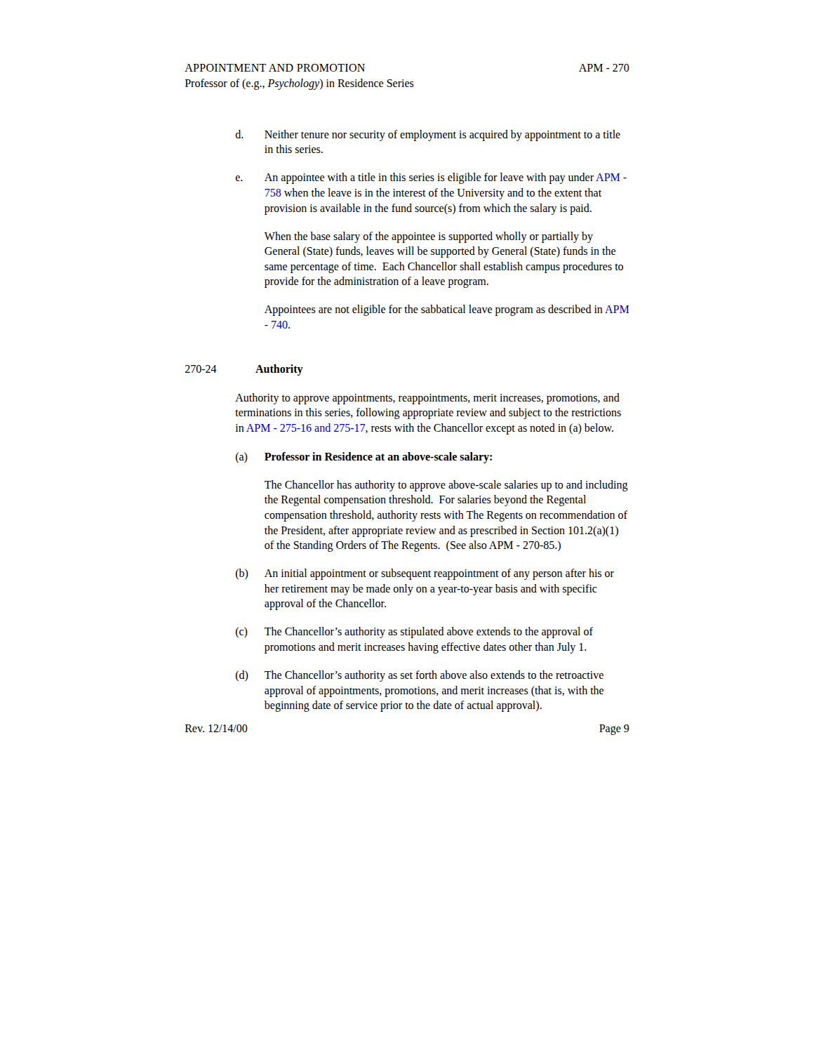APPOINTMENT AND PROMOTION
Professor of (e.g., Psychology) in Residence Series
APM - 270
d.
Neither tenure nor security of employment is acquired by appointment to a title in this series.
e.
An appointee with a title in this series is eligible for leave with pay under APM - 758 when the leave is in the interest of the University and to the extent that provision is available in the fund source(s) from which the salary is paid.
When the base salary of the appointee is supported wholly or partially by General (State) funds, leaves will be supported by General (State) funds in the same percentage of time. Each Chancellor shall establish campus procedures to provide for the administration of a leave program.
Appointees are not eligible for the sabbatical leave program as described in APM - 740.
270-24
Authority
Authority to approve appointments, reappointments, merit increases, promotions, and terminations in this series, following appropriate review and subject to the restrictions in APM - 275-16 and 275-17, rests with the Chancellor except as noted in (a) below.
(a)
Professor in Residence at an above-scale salary:
The Chancellor has authority to approve above-scale salaries up to and including the Regental compensation threshold. For salaries beyond the Regental compensation threshold, authority rests with The Regents on recommendation of the President, after appropriate review and as prescribed in Section 101.2(a)(1) of the Standing Orders of The Regents. (See also APM - 270-85.)
(b)
An initial appointment or subsequent reappointment of any person after his or her retirement may be made only on a year-to-year basis and with specific approval of the Chancellor.
(c)
The Chancellor’s authority as stipulated above extends to the approval of promotions and merit increases having effective dates other than July 1.
(d)
The Chancellor’s authority as set forth above also extends to the retroactive approval of appointments, promotions, and merit increases (that is, with the beginning date of service prior to the date of actual approval).
Rev. 12/14/00
Page 9